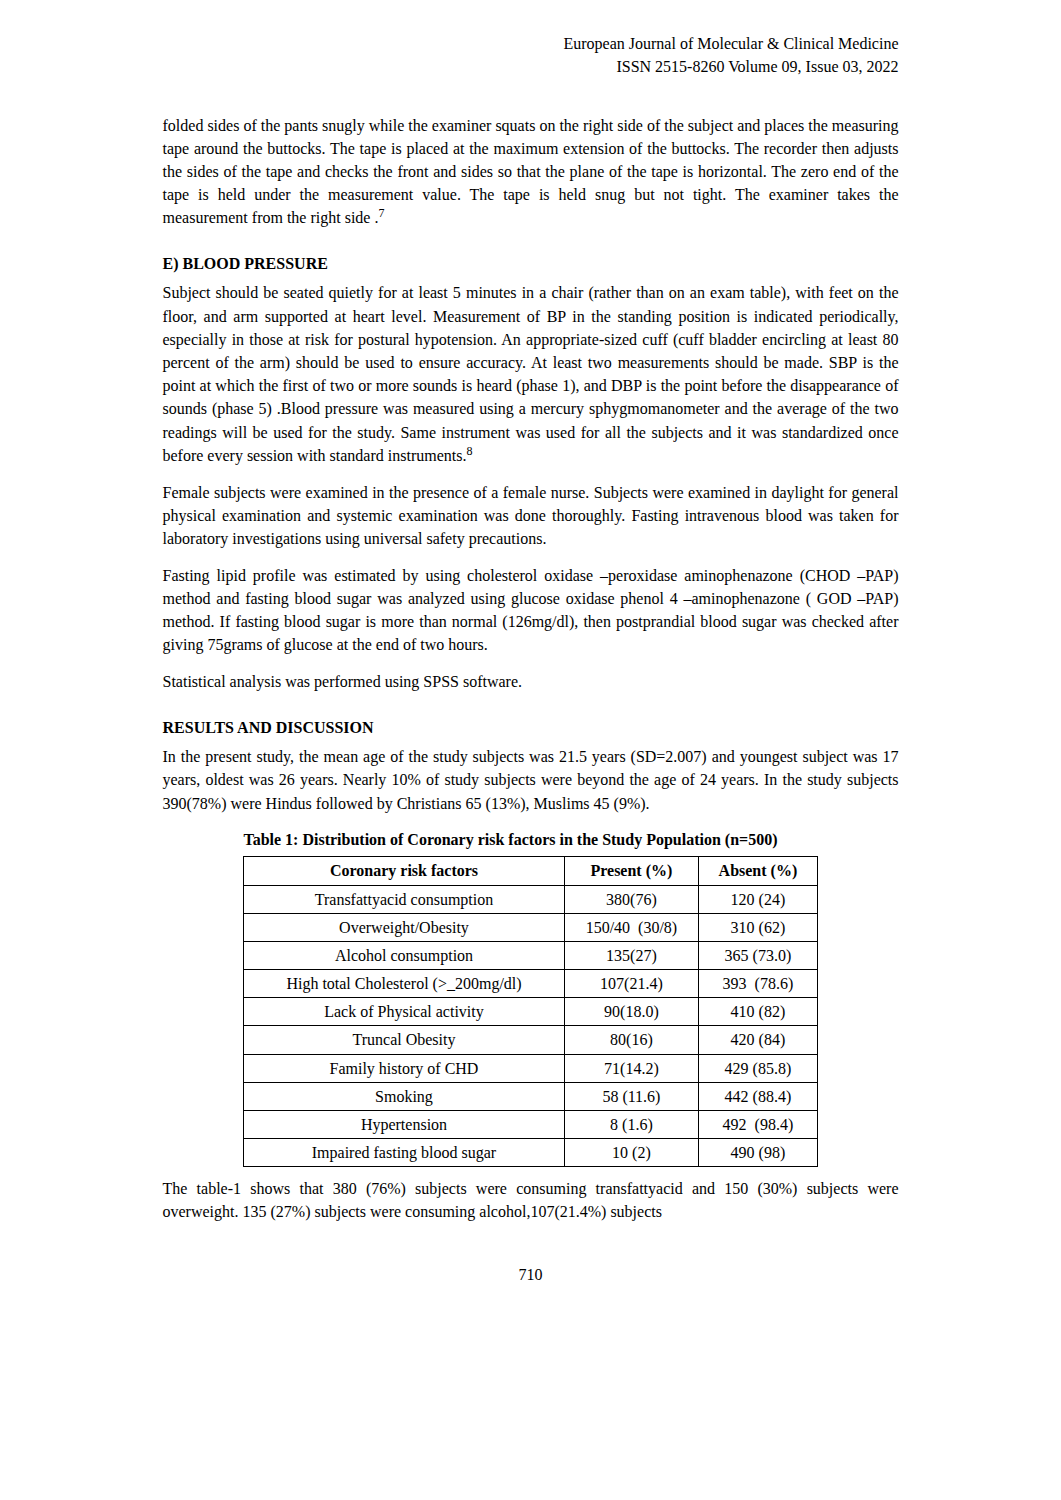European Journal of Molecular & Clinical Medicine ISSN 2515-8260 Volume 09, Issue 03, 2022
folded sides of the pants snugly while the examiner squats on the right side of the subject and places the measuring tape around the buttocks. The tape is placed at the maximum extension of the buttocks. The recorder then adjusts the sides of the tape and checks the front and sides so that the plane of the tape is horizontal. The zero end of the tape is held under the measurement value. The tape is held snug but not tight. The examiner takes the measurement from the right side .7
E) Blood Pressure
Subject should be seated quietly for at least 5 minutes in a chair (rather than on an exam table), with feet on the floor, and arm supported at heart level. Measurement of BP in the standing position is indicated periodically, especially in those at risk for postural hypotension. An appropriate-sized cuff (cuff bladder encircling at least 80 percent of the arm) should be used to ensure accuracy. At least two measurements should be made. SBP is the point at which the first of two or more sounds is heard (phase 1), and DBP is the point before the disappearance of sounds (phase 5) .Blood pressure was measured using a mercury sphygmomanometer and the average of the two readings will be used for the study. Same instrument was used for all the subjects and it was standardized once before every session with standard instruments.8
Female subjects were examined in the presence of a female nurse. Subjects were examined in daylight for general physical examination and systemic examination was done thoroughly. Fasting intravenous blood was taken for laboratory investigations using universal safety precautions.
Fasting lipid profile was estimated by using cholesterol oxidase –peroxidase aminophenazone (CHOD –PAP) method and fasting blood sugar was analyzed using glucose oxidase phenol 4 –aminophenazone ( GOD –PAP) method. If fasting blood sugar is more than normal (126mg/dl), then postprandial blood sugar was checked after giving 75grams of glucose at the end of two hours.
Statistical analysis was performed using SPSS software.
Results and Discussion
In the present study, the mean age of the study subjects was 21.5 years (SD=2.007) and youngest subject was 17 years, oldest was 26 years. Nearly 10% of study subjects were beyond the age of 24 years. In the study subjects 390(78%) were Hindus followed by Christians 65 (13%), Muslims 45 (9%).
Table 1: Distribution of Coronary risk factors in the Study Population (n=500)
| Coronary risk factors | Present (%) | Absent (%) |
| --- | --- | --- |
| Transfattyacid consumption | 380(76) | 120 (24) |
| Overweight/Obesity | 150/40 (30/8) | 310 (62) |
| Alcohol consumption | 135(27) | 365 (73.0) |
| High total Cholesterol (>_200mg/dl) | 107(21.4) | 393 (78.6) |
| Lack of Physical activity | 90(18.0) | 410 (82) |
| Truncal Obesity | 80(16) | 420 (84) |
| Family history of CHD | 71(14.2) | 429 (85.8) |
| Smoking | 58 (11.6) | 442 (88.4) |
| Hypertension | 8 (1.6) | 492 (98.4) |
| Impaired fasting blood sugar | 10 (2) | 490 (98) |
The table-1 shows that 380 (76%) subjects were consuming transfattyacid and 150 (30%) subjects were overweight. 135 (27%) subjects were consuming alcohol,107(21.4%) subjects
710